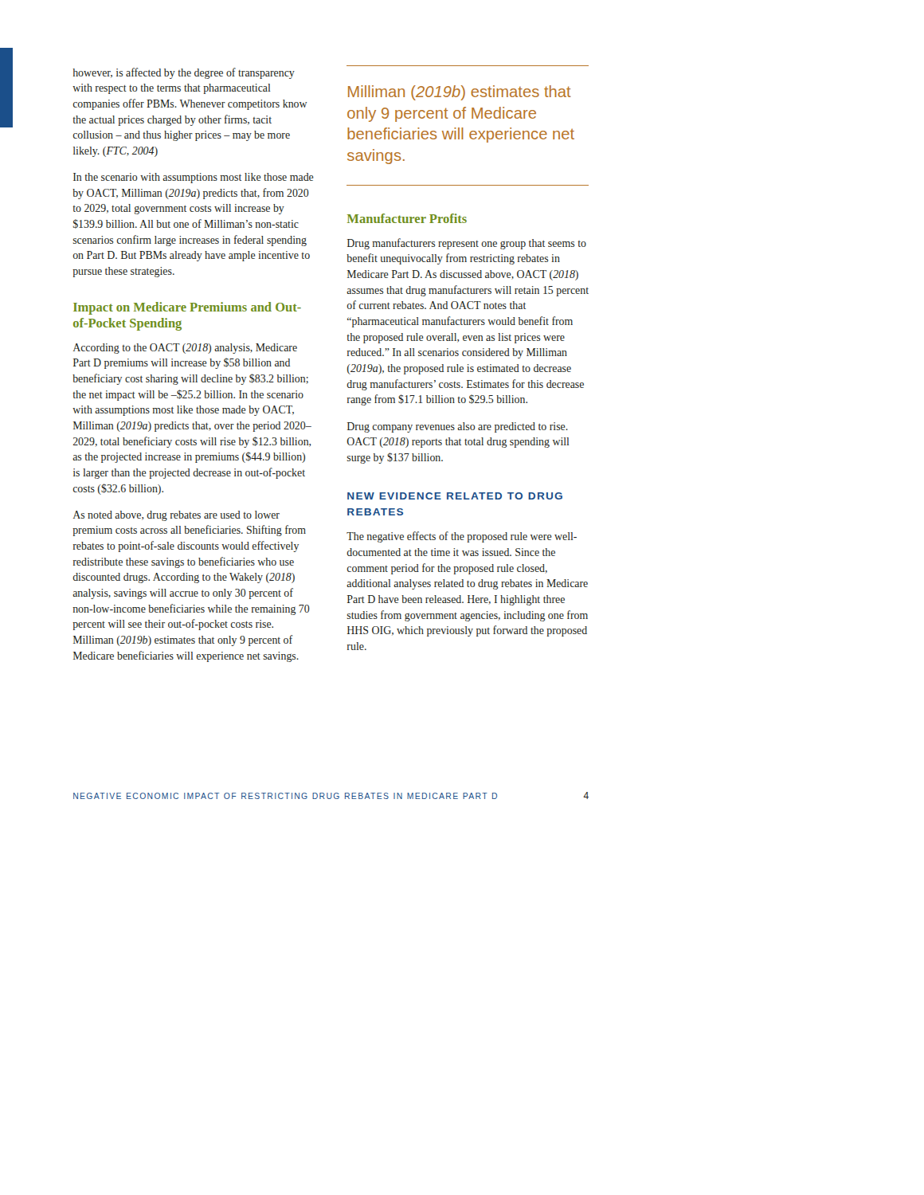however, is affected by the degree of transparency with respect to the terms that pharmaceutical companies offer PBMs. Whenever competitors know the actual prices charged by other firms, tacit collusion – and thus higher prices – may be more likely. (FTC, 2004)
In the scenario with assumptions most like those made by OACT, Milliman (2019a) predicts that, from 2020 to 2029, total government costs will increase by $139.9 billion. All but one of Milliman’s non-static scenarios confirm large increases in federal spending on Part D. But PBMs already have ample incentive to pursue these strategies.
Impact on Medicare Premiums and Out-of-Pocket Spending
According to the OACT (2018) analysis, Medicare Part D premiums will increase by $58 billion and beneficiary cost sharing will decline by $83.2 billion; the net impact will be –$25.2 billion. In the scenario with assumptions most like those made by OACT, Milliman (2019a) predicts that, over the period 2020–2029, total beneficiary costs will rise by $12.3 billion, as the projected increase in premiums ($44.9 billion) is larger than the projected decrease in out-of-pocket costs ($32.6 billion).
As noted above, drug rebates are used to lower premium costs across all beneficiaries. Shifting from rebates to point-of-sale discounts would effectively redistribute these savings to beneficiaries who use discounted drugs. According to the Wakely (2018) analysis, savings will accrue to only 30 percent of non-low-income beneficiaries while the remaining 70 percent will see their out-of-pocket costs rise. Milliman (2019b) estimates that only 9 percent of Medicare beneficiaries will experience net savings.
Milliman (2019b) estimates that only 9 percent of Medicare beneficiaries will experience net savings.
Manufacturer Profits
Drug manufacturers represent one group that seems to benefit unequivocally from restricting rebates in Medicare Part D. As discussed above, OACT (2018) assumes that drug manufacturers will retain 15 percent of current rebates. And OACT notes that “pharmaceutical manufacturers would benefit from the proposed rule overall, even as list prices were reduced.” In all scenarios considered by Milliman (2019a), the proposed rule is estimated to decrease drug manufacturers’ costs. Estimates for this decrease range from $17.1 billion to $29.5 billion.
Drug company revenues also are predicted to rise. OACT (2018) reports that total drug spending will surge by $137 billion.
New Evidence Related to Drug Rebates
The negative effects of the proposed rule were well-documented at the time it was issued. Since the comment period for the proposed rule closed, additional analyses related to drug rebates in Medicare Part D have been released. Here, I highlight three studies from government agencies, including one from HHS OIG, which previously put forward the proposed rule.
Negative Economic Impact of Restricting Drug Rebates in Medicare Part D 4